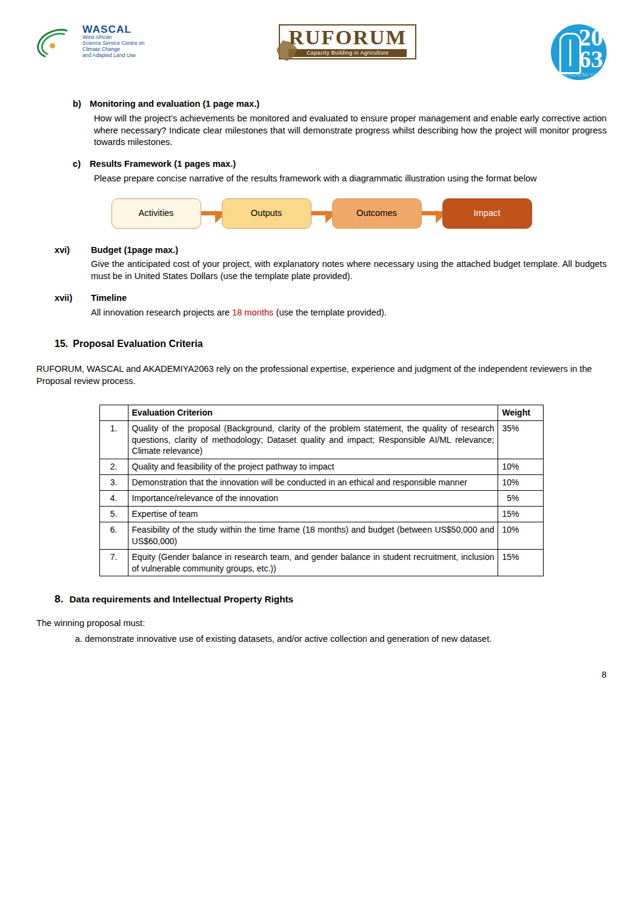WASCAL West African
Science Service Centre on
Climate Change
and Adapted Land Use
RUFORUM
Capacity Building in Agriculture
2063
AKADEMIYA
b) Monitoring and evaluation (1 page max.)
How will the project’s achievements be monitored and evaluated to ensure proper management and enable early corrective action where necessary? Indicate clear milestones that will demonstrate progress whilst describing how the project will monitor progress towards milestones.
c) Results Framework (1 pages max.)
Please prepare concise narrative of the results framework with a diagrammatic illustration using the format below
Activities
Outputs
Outcomes
Impact
xvi) Budget (1page max.)
Give the anticipated cost of your project, with explanatory notes where necessary using the attached budget template. All budgets must be in United States Dollars (use the template plate provided).
xvii) Timeline
All innovation research projects are 18 months (use the template provided).
15. Proposal Evaluation Criteria
RUFORUM, WASCAL and AKADEMIYA2063 rely on the professional expertise, experience and judgment of the independent reviewers in the Proposal review process.
| | Evaluation Criterion | Weight |
| --- | --- | --- |
| 1. | Quality of the proposal (Background, clarity of the problem statement, the quality of research questions, clarity of methodology; Dataset quality and impact; Responsible AI/ML relevance; Climate relevance) | 35% |
| 2. | Quality and feasibility of the project pathway to impact | 10% |
| 3. | Demonstration that the innovation will be conducted in an ethical and responsible manner | 10% |
| 4. | Importance/relevance of the innovation | 5% |
| 5. | Expertise of team | 15% |
| 6. | Feasibility of the study within the time frame (18 months) and budget (between US$50,000 and US$60,000) | 10% |
| 7. | Equity (Gender balance in research team, and gender balance in student recruitment, inclusion of vulnerable community groups, etc.)) | 15% |
8. Data requirements and Intellectual Property Rights
The winning proposal must:
demonstrate innovative use of existing datasets, and/or active collection and generation of new dataset.
8